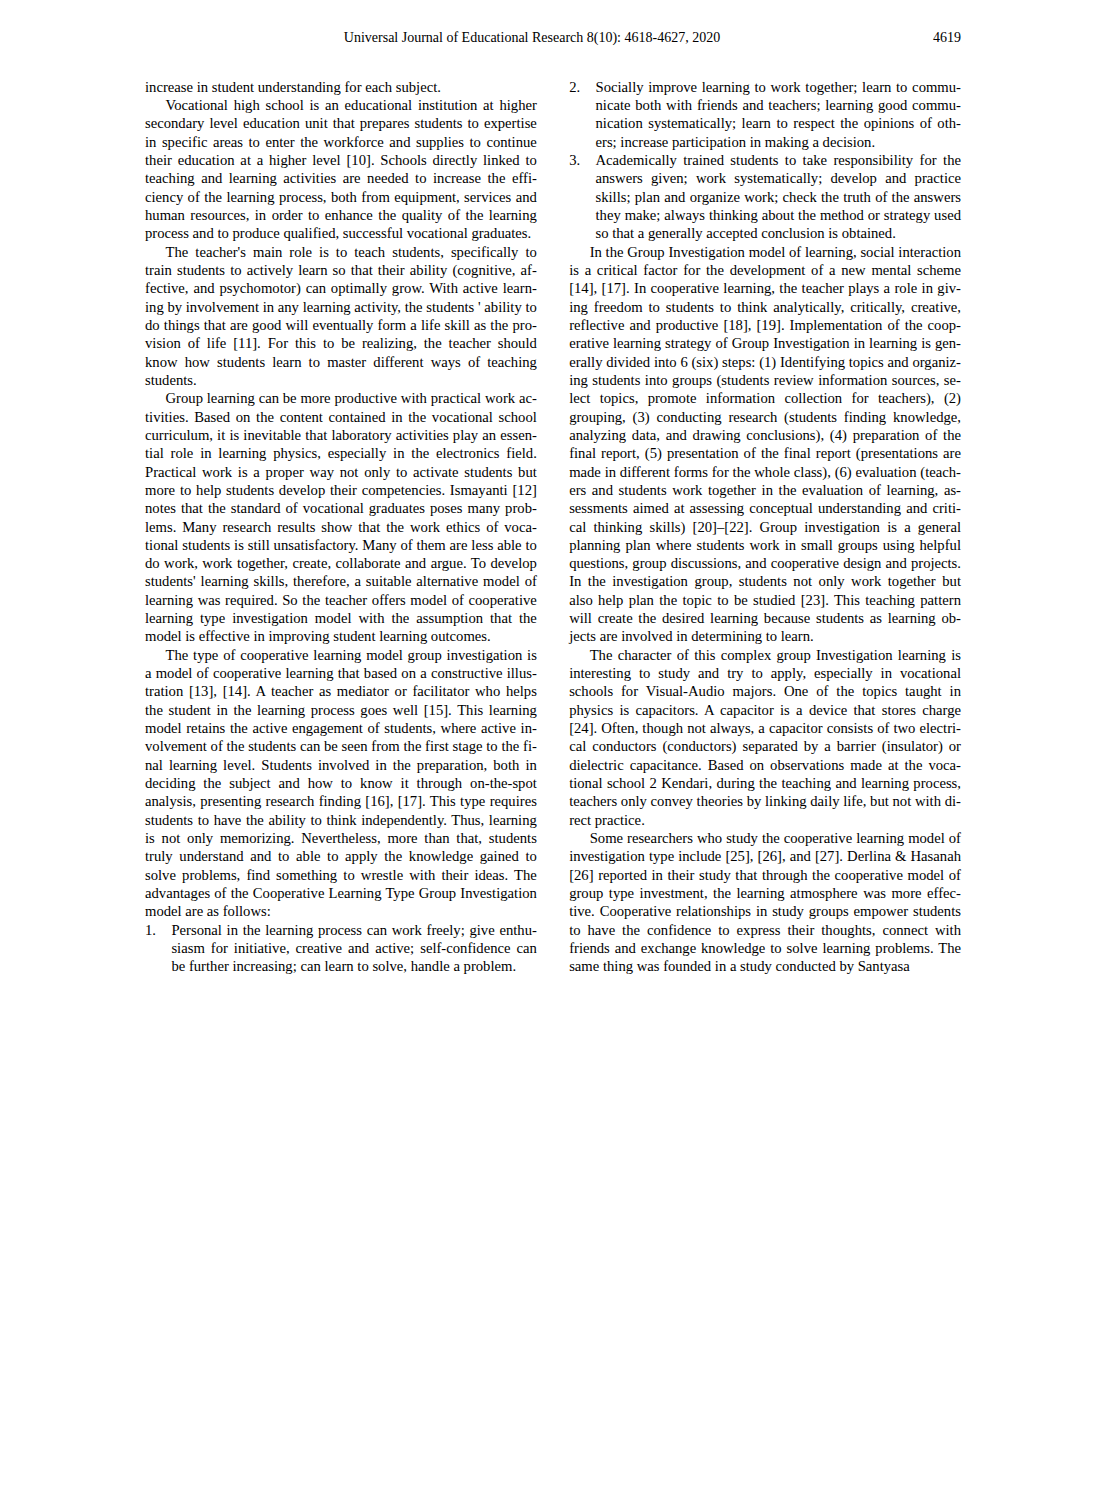Universal Journal of Educational Research 8(10): 4618-4627, 2020
4619
increase in student understanding for each subject.
Vocational high school is an educational institution at higher secondary level education unit that prepares students to expertise in specific areas to enter the workforce and supplies to continue their education at a higher level [10]. Schools directly linked to teaching and learning activities are needed to increase the efficiency of the learning process, both from equipment, services and human resources, in order to enhance the quality of the learning process and to produce qualified, successful vocational graduates.
The teacher's main role is to teach students, specifically to train students to actively learn so that their ability (cognitive, affective, and psychomotor) can optimally grow. With active learning by involvement in any learning activity, the students ' ability to do things that are good will eventually form a life skill as the provision of life [11]. For this to be realizing, the teacher should know how students learn to master different ways of teaching students.
Group learning can be more productive with practical work activities. Based on the content contained in the vocational school curriculum, it is inevitable that laboratory activities play an essential role in learning physics, especially in the electronics field. Practical work is a proper way not only to activate students but more to help students develop their competencies. Ismayanti [12] notes that the standard of vocational graduates poses many problems. Many research results show that the work ethics of vocational students is still unsatisfactory. Many of them are less able to do work, work together, create, collaborate and argue. To develop students' learning skills, therefore, a suitable alternative model of learning was required. So the teacher offers model of cooperative learning type investigation model with the assumption that the model is effective in improving student learning outcomes.
The type of cooperative learning model group investigation is a model of cooperative learning that based on a constructive illustration [13], [14]. A teacher as mediator or facilitator who helps the student in the learning process goes well [15]. This learning model retains the active engagement of students, where active involvement of the students can be seen from the first stage to the final learning level. Students involved in the preparation, both in deciding the subject and how to know it through on-the-spot analysis, presenting research finding [16], [17]. This type requires students to have the ability to think independently. Thus, learning is not only memorizing. Nevertheless, more than that, students truly understand and to able to apply the knowledge gained to solve problems, find something to wrestle with their ideas. The advantages of the Cooperative Learning Type Group Investigation model are as follows:
Personal in the learning process can work freely; give enthusiasm for initiative, creative and active; self-confidence can be further increasing; can learn to solve, handle a problem.
Socially improve learning to work together; learn to communicate both with friends and teachers; learning good communication systematically; learn to respect the opinions of others; increase participation in making a decision.
Academically trained students to take responsibility for the answers given; work systematically; develop and practice skills; plan and organize work; check the truth of the answers they make; always thinking about the method or strategy used so that a generally accepted conclusion is obtained.
In the Group Investigation model of learning, social interaction is a critical factor for the development of a new mental scheme [14], [17]. In cooperative learning, the teacher plays a role in giving freedom to students to think analytically, critically, creative, reflective and productive [18], [19]. Implementation of the cooperative learning strategy of Group Investigation in learning is generally divided into 6 (six) steps: (1) Identifying topics and organizing students into groups (students review information sources, select topics, promote information collection for teachers), (2) grouping, (3) conducting research (students finding knowledge, analyzing data, and drawing conclusions), (4) preparation of the final report, (5) presentation of the final report (presentations are made in different forms for the whole class), (6) evaluation (teachers and students work together in the evaluation of learning, assessments aimed at assessing conceptual understanding and critical thinking skills) [20]–[22]. Group investigation is a general planning plan where students work in small groups using helpful questions, group discussions, and cooperative design and projects. In the investigation group, students not only work together but also help plan the topic to be studied [23]. This teaching pattern will create the desired learning because students as learning objects are involved in determining to learn.
The character of this complex group Investigation learning is interesting to study and try to apply, especially in vocational schools for Visual-Audio majors. One of the topics taught in physics is capacitors. A capacitor is a device that stores charge [24]. Often, though not always, a capacitor consists of two electrical conductors (conductors) separated by a barrier (insulator) or dielectric capacitance. Based on observations made at the vocational school 2 Kendari, during the teaching and learning process, teachers only convey theories by linking daily life, but not with direct practice.
Some researchers who study the cooperative learning model of investigation type include [25], [26], and [27]. Derlina & Hasanah [26] reported in their study that through the cooperative model of group type investment, the learning atmosphere was more effective. Cooperative relationships in study groups empower students to have the confidence to express their thoughts, connect with friends and exchange knowledge to solve learning problems. The same thing was founded in a study conducted by Santyasa